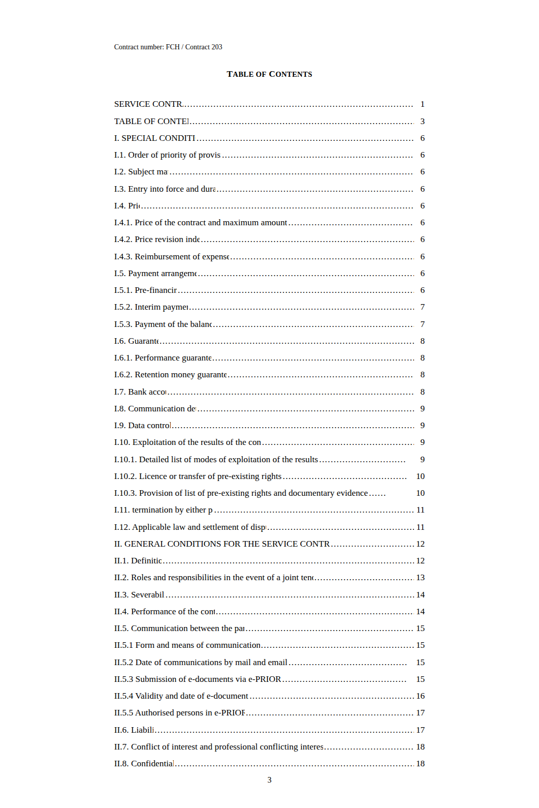Contract number: FCH / Contract 203
TABLE OF CONTENTS
SERVICE CONTRACT.................................................................................................. 1
TABLE OF CONTENTS............................................................................................. 3
I. SPECIAL CONDITIONS........................................................................................... 6
I.1. Order of priority of provisions........................................................................... 6
I.2. Subject matter..................................................................................................... 6
I.3. Entry into force and duration.............................................................................. 6
I.4. Price..................................................................................................................... 6
I.4.1. Price of the contract and maximum amount........................................... 6
I.4.2. Price revision index.............................................................................. 6
I.4.3. Reimbursement of expenses.................................................................. 6
I.5. Payment arrangements..................................................................................... 6
I.5.1. Pre-financing......................................................................................... 6
I.5.2. Interim payment................................................................................... 7
I.5.3. Payment of the balance......................................................................... 7
I.6. Guarantees.......................................................................................................... 8
I.6.1. Performance guarantee......................................................................... 8
I.6.2. Retention money guarantee................................................................... 8
I.7. Bank account..................................................................................................... 8
I.8. Communication details....................................................................................... 9
I.9. Data controller................................................................................................... 9
I.10. Exploitation of the results of the contract.......................................................... 9
I.10.1. Detailed list of modes of exploitation of the results.............................. 9
I.10.2. Licence or transfer of pre-existing rights........................................... 10
I.10.3. Provision of list of pre-existing rights and documentary evidence...... 10
I.11. termination by either party.............................................................................. 11
I.12. Applicable law and settlement of disputes....................................................... 11
II. GENERAL CONDITIONS FOR THE SERVICE CONTRACT............................... 12
II.1. Definitions....................................................................................................... 12
II.2. Roles and responsibilities in the event of a joint tender.................................... 13
II.3. Severability..................................................................................................... 14
II.4. Performance of the contract.............................................................................. 14
II.5. Communication between the parties................................................................ 15
II.5.1 Form and means of communication..................................................... 15
II.5.2 Date of communications by mail and email......................................... 15
II.5.3 Submission of e-documents via e-PRIOR........................................... 15
II.5.4 Validity and date of e-documents.......................................................... 16
II.5.5 Authorised persons in e-PRIOR........................................................... 17
II.6. Liability........................................................................................................... 17
II.7. Conflict of interest and professional conflicting interests................................ 18
II.8. Confidentiality................................................................................................. 18
3